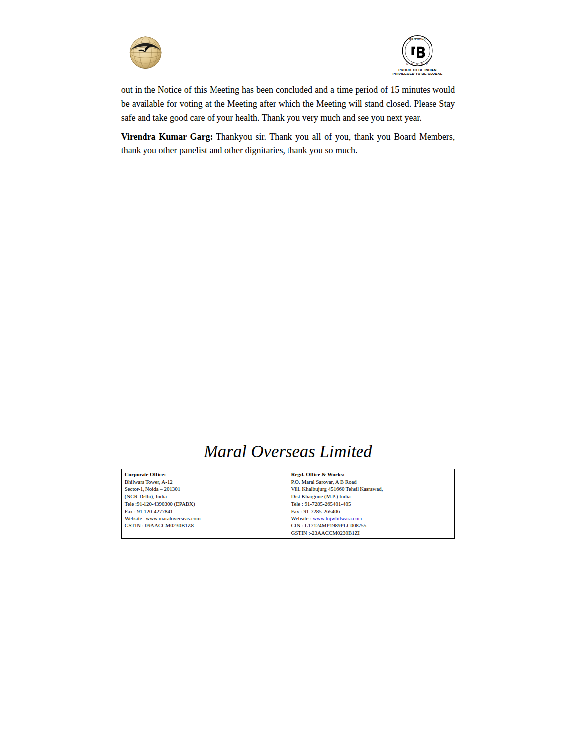BHILWARA G R O U P
PROUD TO BE INDIAN
PRIVILEGED TO BE GLOBAL
out in the Notice of this Meeting has been concluded and a time period of 15 minutes would be available for voting at the Meeting after which the Meeting will stand closed. Please Stay safe and take good care of your health. Thank you very much and see you next year.
Virendra Kumar Garg: Thankyou sir. Thank you all of you, thank you Board Members, thank you other panelist and other dignitaries, thank you so much.
Maral Overseas Limited
| Corporate Office: Bhilwara Tower, A-12 Sector-1, Noida – 201301 (NCR-Delhi), India Tele :91-120-4390300 (EPABX) Fax : 91-120-4277841 Website : www.maraloverseas.com GSTIN :-09AACCM0230B1Z8 | Regd. Office & Works: P.O. Maral Sarovar, A B Road Vill. Khalbujurg 451660 Tehsil Kasrawad, Dist Khargone (M.P.) India Tele : 91-7285-265401-405 Fax : 91-7285-265406 Website : www.lnjwhilwara.com CIN : L17124MP1989PLC008255 GSTIN :-23AACCM0230B1ZI |